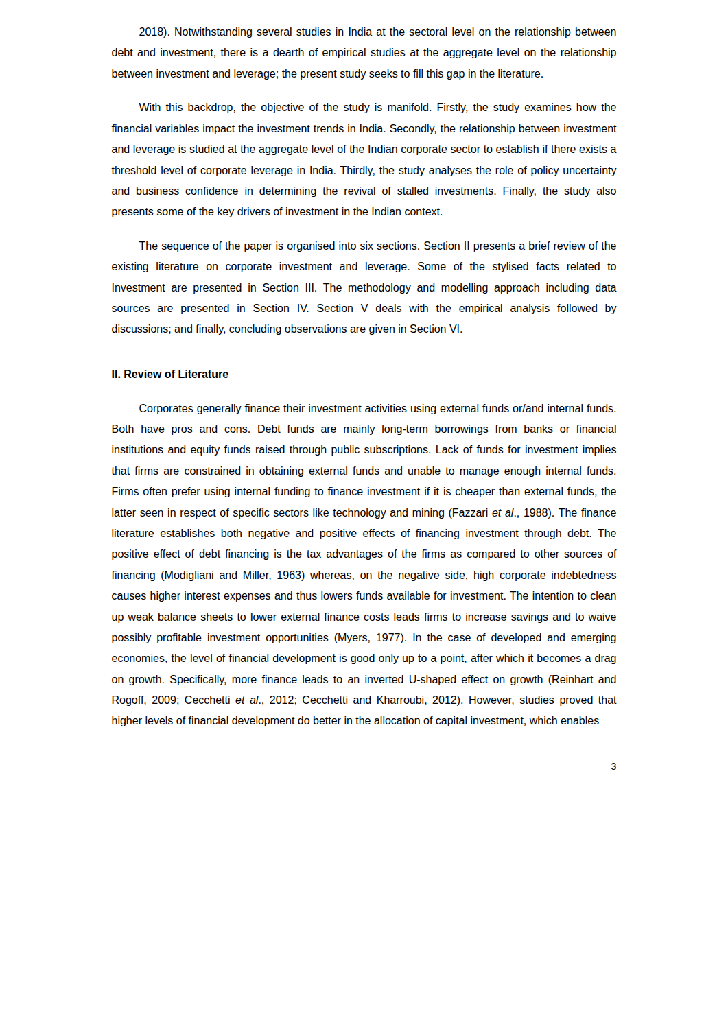2018). Notwithstanding several studies in India at the sectoral level on the relationship between debt and investment, there is a dearth of empirical studies at the aggregate level on the relationship between investment and leverage; the present study seeks to fill this gap in the literature.
With this backdrop, the objective of the study is manifold. Firstly, the study examines how the financial variables impact the investment trends in India. Secondly, the relationship between investment and leverage is studied at the aggregate level of the Indian corporate sector to establish if there exists a threshold level of corporate leverage in India. Thirdly, the study analyses the role of policy uncertainty and business confidence in determining the revival of stalled investments. Finally, the study also presents some of the key drivers of investment in the Indian context.
The sequence of the paper is organised into six sections. Section II presents a brief review of the existing literature on corporate investment and leverage. Some of the stylised facts related to Investment are presented in Section III. The methodology and modelling approach including data sources are presented in Section IV. Section V deals with the empirical analysis followed by discussions; and finally, concluding observations are given in Section VI.
II. Review of Literature
Corporates generally finance their investment activities using external funds or/and internal funds. Both have pros and cons. Debt funds are mainly long-term borrowings from banks or financial institutions and equity funds raised through public subscriptions. Lack of funds for investment implies that firms are constrained in obtaining external funds and unable to manage enough internal funds. Firms often prefer using internal funding to finance investment if it is cheaper than external funds, the latter seen in respect of specific sectors like technology and mining (Fazzari et al., 1988). The finance literature establishes both negative and positive effects of financing investment through debt. The positive effect of debt financing is the tax advantages of the firms as compared to other sources of financing (Modigliani and Miller, 1963) whereas, on the negative side, high corporate indebtedness causes higher interest expenses and thus lowers funds available for investment. The intention to clean up weak balance sheets to lower external finance costs leads firms to increase savings and to waive possibly profitable investment opportunities (Myers, 1977). In the case of developed and emerging economies, the level of financial development is good only up to a point, after which it becomes a drag on growth. Specifically, more finance leads to an inverted U-shaped effect on growth (Reinhart and Rogoff, 2009; Cecchetti et al., 2012; Cecchetti and Kharroubi, 2012). However, studies proved that higher levels of financial development do better in the allocation of capital investment, which enables
3